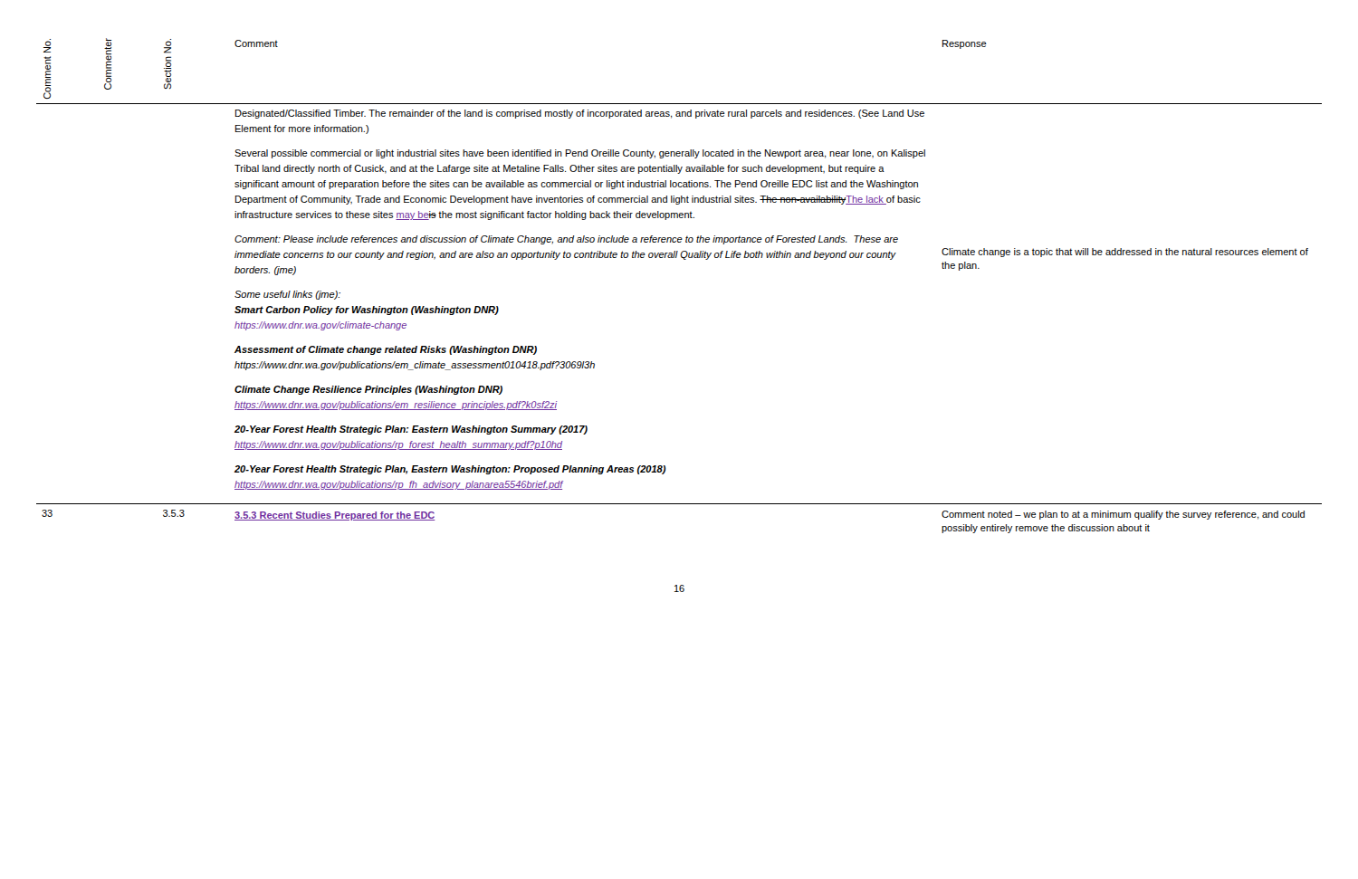| Comment No. | Commenter | Section No. | Comment | Response |
| --- | --- | --- | --- | --- |
| | | | Designated/Classified Timber. The remainder of the land is comprised mostly of incorporated areas, and private rural parcels and residences. (See Land Use Element for more information.) Several possible commercial or light industrial sites have been identified in Pend Oreille County, generally located in the Newport area, near Ione, on Kalispel Tribal land directly north of Cusick, and at the Lafarge site at Metaline Falls. Other sites are potentially available for such development, but require a significant amount of preparation before the sites can be available as commercial or light industrial locations. The Pend Oreille EDC list and the Washington Department of Community, Trade and Economic Development have inventories of commercial and light industrial sites. The non-availability The lack of basic infrastructure services to these sites may be is the most significant factor holding back their development. Comment: Please include references and discussion of Climate Change, and also include a reference to the importance of Forested Lands. These are immediate concerns to our county and region, and are also an opportunity to contribute to the overall Quality of Life both within and beyond our county borders. (jme) Some useful links (jme): Smart Carbon Policy for Washington (Washington DNR) https://www.dnr.wa.gov/climate-change Assessment of Climate change related Risks (Washington DNR) https://www.dnr.wa.gov/publications/em_climate_assessment010418.pdf?3069l3h Climate Change Resilience Principles (Washington DNR) https://www.dnr.wa.gov/publications/em_resilience_principles.pdf?k0sf2zi 20-Year Forest Health Strategic Plan: Eastern Washington Summary (2017) https://www.dnr.wa.gov/publications/rp_forest_health_summary.pdf?p10hd 20-Year Forest Health Strategic Plan, Eastern Washington: Proposed Planning Areas (2018) https://www.dnr.wa.gov/publications/rp_fh_advisory_planarea5546brief.pdf | Climate change is a topic that will be addressed in the natural resources element of the plan. |
| 33 | | 3.5.3 | 3.5.3 Recent Studies Prepared for the EDC | Comment noted – we plan to at a minimum qualify the survey reference, and could possibly entirely remove the discussion about it |
16